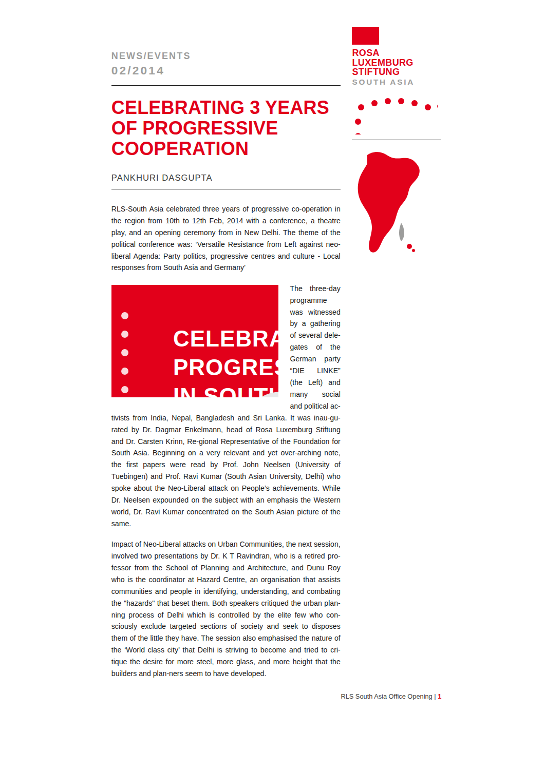Rosa
Luxemburg
Stiftung South Asia
News/Events 02/2014
Celebrating 3 Years of Progressive Cooperation
Pankhuri Dasgupta
RLS-South Asia celebrated three years of progressive co-operation in the region from 10th to 12th Feb, 2014 with a conference, a theatre play, and an opening ceremony from in New Delhi. The theme of the political conference was: ‘Versatile Resistance from Left against neo-liberal Agenda: Party politics, progressive centres and culture - Local responses from South Asia and Germany’
CELEBRATING 3 YEARS OF PROGRESSIVE CO-OPERATION IN SOUTH ASIA VERSATILE RESISTANCE FROM LEFT AGAINST NEO-LIBERAL AGENDA HOTEL SAMRAT, NEW DELHI, 10 TH - 12 TH FEBRUARY, 2014
The three-day programme was witnessed by a gathering of several dele-gates of the German party “DIE LINKE” (the Left) and many social and political activists from India, Nepal, Bangladesh and Sri Lanka. It was inau-gurated by Dr. Dagmar Enkelmann, head of Rosa Luxemburg Stiftung and Dr. Carsten Krinn, Re-gional Representative of the Foundation for South Asia. Beginning on a very relevant and yet over-arching note, the first papers were read by Prof. John Neelsen (University of Tuebingen) and Prof. Ravi Kumar (South Asian University, Delhi) who spoke about the Neo-Liberal attack on People’s achievements. While Dr. Neelsen expounded on the subject with an emphasis the Western world, Dr. Ravi Kumar concentrated on the South Asian picture of the same.
Impact of Neo-Liberal attacks on Urban Communities, the next session, involved two presentations by Dr. K T Ravindran, who is a retired professor from the School of Planning and Architecture, and Dunu Roy who is the coordinator at Hazard Centre, an organisation that assists communities and people in identifying, understanding, and combating the "hazards" that beset them. Both speakers critiqued the urban planning process of Delhi which is controlled by the elite few who consciously exclude targeted sections of society and seek to disposes them of the little they have. The session also emphasised the nature of the ‘World class city’ that Delhi is striving to become and tried to critique the desire for more steel, more glass, and more height that the builders and plan-ners seem to have developed.
RLS South Asia Office Opening | 1